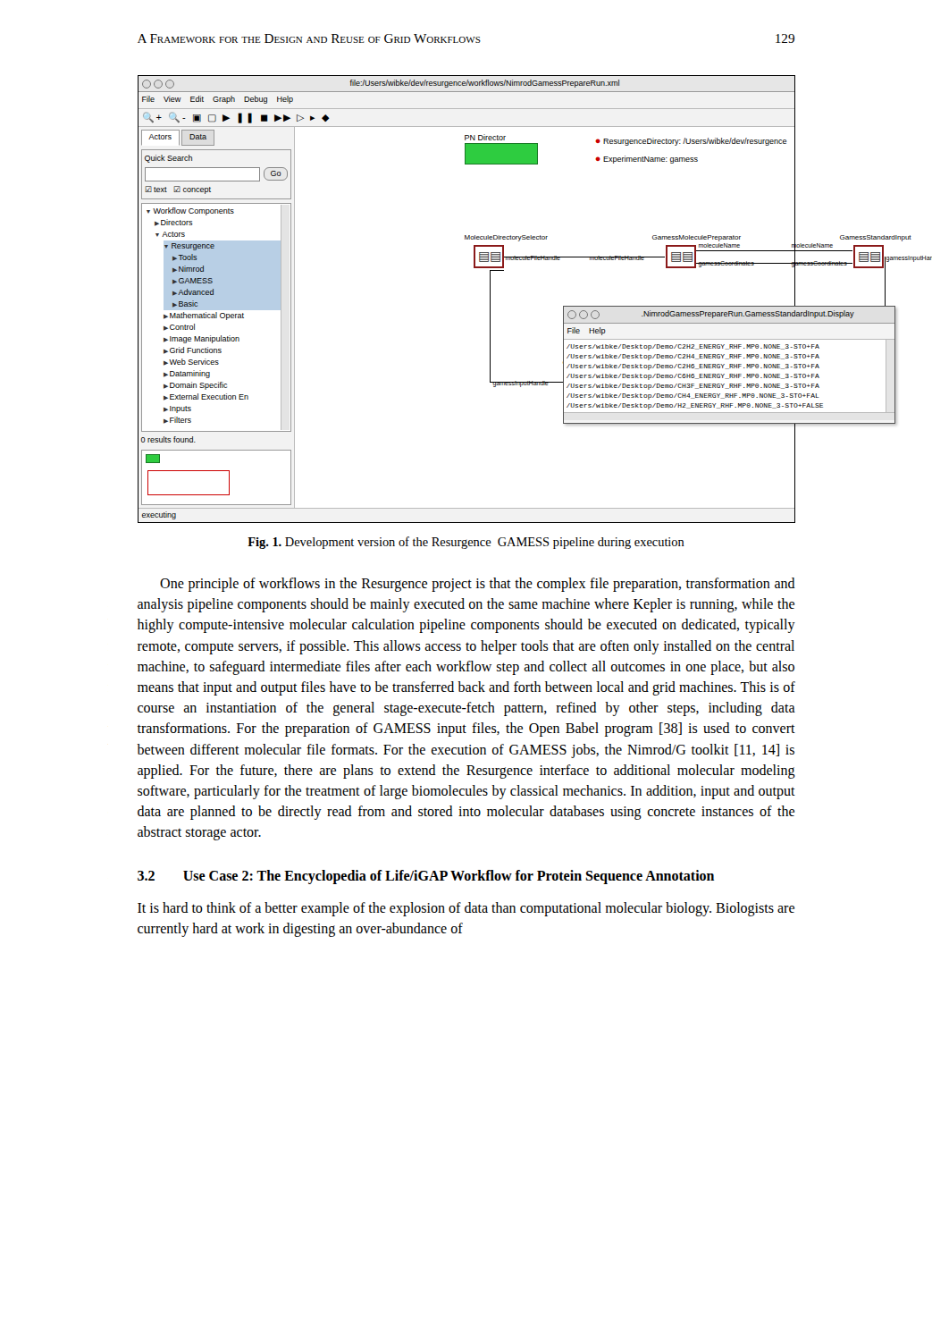A Framework for the Design and Reuse of Grid Workflows
129
file:/Users/wibke/dev/resurgence/workflows/NimrodGamessPrepareRun.xml
File View Edit Graph Debug Help
🔍+ 🔍- ▣ ▢ ▶ ❚❚ ◼ ▶▶ ▷ ▸ ◆
Actors
Data
Quick Search
Go
☑ text ☑ concept
Workflow Components
Directors
Actors
Resurgence
Tools
Nimrod
GAMESS
Advanced
Basic
Mathematical Operat
Control
Image Manipulation
Grid Functions
Web Services
Datamining
Domain Specific
External Execution En
Inputs
Filters
0 results found.
PN Director
● ResurgenceDirectory: /Users/wibke/dev/resurgence
● ExperimentName: gamess
MoleculeDirectorySelector
▤▤
GamessMoleculePreparator
▤▤
GamessStandardInput
▤▤
moleculeFileHandle
moleculeFileHandle
moleculeName
moleculeName
gamessCoordinates
gamessCoordinates
gamessInputHandle
GamessPlanFile
▤▤
GamessNimrodExecution
▤▤
gamessInputHandle
planFileHandle
planFileHandle
gamessOutputHandle
gamessDataHandle
.NimrodGamessPrepareRun.GamessStandardInput.Display
File Help
/Users/wibke/Desktop/Demo/C2H2_ENERGY_RHF.MP0.NONE_3-STO+FA
/Users/wibke/Desktop/Demo/C2H4_ENERGY_RHF.MP0.NONE_3-STO+FA
/Users/wibke/Desktop/Demo/C2H6_ENERGY_RHF.MP0.NONE_3-STO+FA
/Users/wibke/Desktop/Demo/C6H6_ENERGY_RHF.MP0.NONE_3-STO+FA
/Users/wibke/Desktop/Demo/CH3F_ENERGY_RHF.MP0.NONE_3-STO+FA
/Users/wibke/Desktop/Demo/CH4_ENERGY_RHF.MP0.NONE_3-STO+FAL
/Users/wibke/Desktop/Demo/H2_ENERGY_RHF.MP0.NONE_3-STO+FALSE
/Users/wibke/Desktop/Demo/H2O_ENERGY_RHF.MP0.NONE_3-STO+FAL
/Users/wibke/Desktop/Demo/HF_ENERGY_RHF.MP0.NONE_3-STO+FALSE
executing
Fig. 1. Development version of the Resurgence GAMESS pipeline during execution
One principle of workflows in the Resurgence project is that the complex file preparation, transformation and analysis pipeline components should be mainly executed on the same machine where Kepler is running, while the highly compute-intensive molecular calculation pipeline components should be executed on dedicated, typically remote, compute servers, if possible. This allows access to helper tools that are often only installed on the central machine, to safeguard intermediate files after each workflow step and collect all outcomes in one place, but also means that input and output files have to be transferred back and forth between local and grid machines. This is of course an instantiation of the general stage-execute-fetch pattern, refined by other steps, including data transformations. For the preparation of GAMESS input files, the Open Babel program [38] is used to convert between different molecular file formats. For the execution of GAMESS jobs, the Nimrod/G toolkit [11, 14] is applied. For the future, there are plans to extend the Resurgence interface to additional molecular modeling software, particularly for the treatment of large biomolecules by classical mechanics. In addition, input and output data are planned to be directly read from and stored into molecular databases using concrete instances of the abstract storage actor.
3.2 Use Case 2: The Encyclopedia of Life/iGAP Workflow for Protein Sequence Annotation
It is hard to think of a better example of the explosion of data than computational molecular biology. Biologists are currently hard at work in digesting an over-abundance of